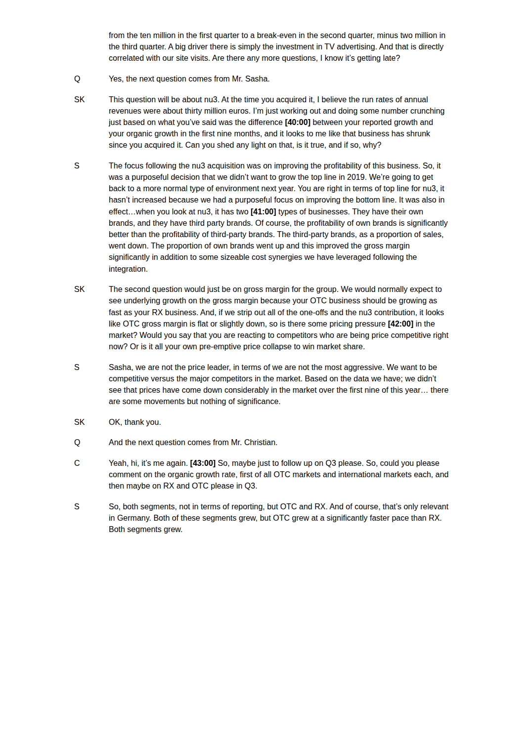from the ten million in the first quarter to a break-even in the second quarter, minus two million in the third quarter. A big driver there is simply the investment in TV advertising. And that is directly correlated with our site visits. Are there any more questions, I know it’s getting late?
Q
Yes, the next question comes from Mr. Sasha.
SK
This question will be about nu3. At the time you acquired it, I believe the run rates of annual revenues were about thirty million euros. I’m just working out and doing some number crunching just based on what you’ve said was the difference [40:00] between your reported growth and your organic growth in the first nine months, and it looks to me like that business has shrunk since you acquired it. Can you shed any light on that, is it true, and if so, why?
S
The focus following the nu3 acquisition was on improving the profitability of this business. So, it was a purposeful decision that we didn’t want to grow the top line in 2019. We’re going to get back to a more normal type of environment next year. You are right in terms of top line for nu3, it hasn’t increased because we had a purposeful focus on improving the bottom line. It was also in effect…when you look at nu3, it has two [41:00] types of businesses. They have their own brands, and they have third party brands. Of course, the profitability of own brands is significantly better than the profitability of third-party brands. The third-party brands, as a proportion of sales, went down. The proportion of own brands went up and this improved the gross margin significantly in addition to some sizeable cost synergies we have leveraged following the integration.
SK
The second question would just be on gross margin for the group. We would normally expect to see underlying growth on the gross margin because your OTC business should be growing as fast as your RX business. And, if we strip out all of the one-offs and the nu3 contribution, it looks like OTC gross margin is flat or slightly down, so is there some pricing pressure [42:00] in the market? Would you say that you are reacting to competitors who are being price competitive right now? Or is it all your own pre-emptive price collapse to win market share.
S
Sasha, we are not the price leader, in terms of we are not the most aggressive. We want to be competitive versus the major competitors in the market. Based on the data we have; we didn’t see that prices have come down considerably in the market over the first nine of this year… there are some movements but nothing of significance.
SK
OK, thank you.
Q
And the next question comes from Mr. Christian.
C
Yeah, hi, it’s me again. [43:00] So, maybe just to follow up on Q3 please. So, could you please comment on the organic growth rate, first of all OTC markets and international markets each, and then maybe on RX and OTC please in Q3.
S
So, both segments, not in terms of reporting, but OTC and RX. And of course, that’s only relevant in Germany. Both of these segments grew, but OTC grew at a significantly faster pace than RX. Both segments grew.